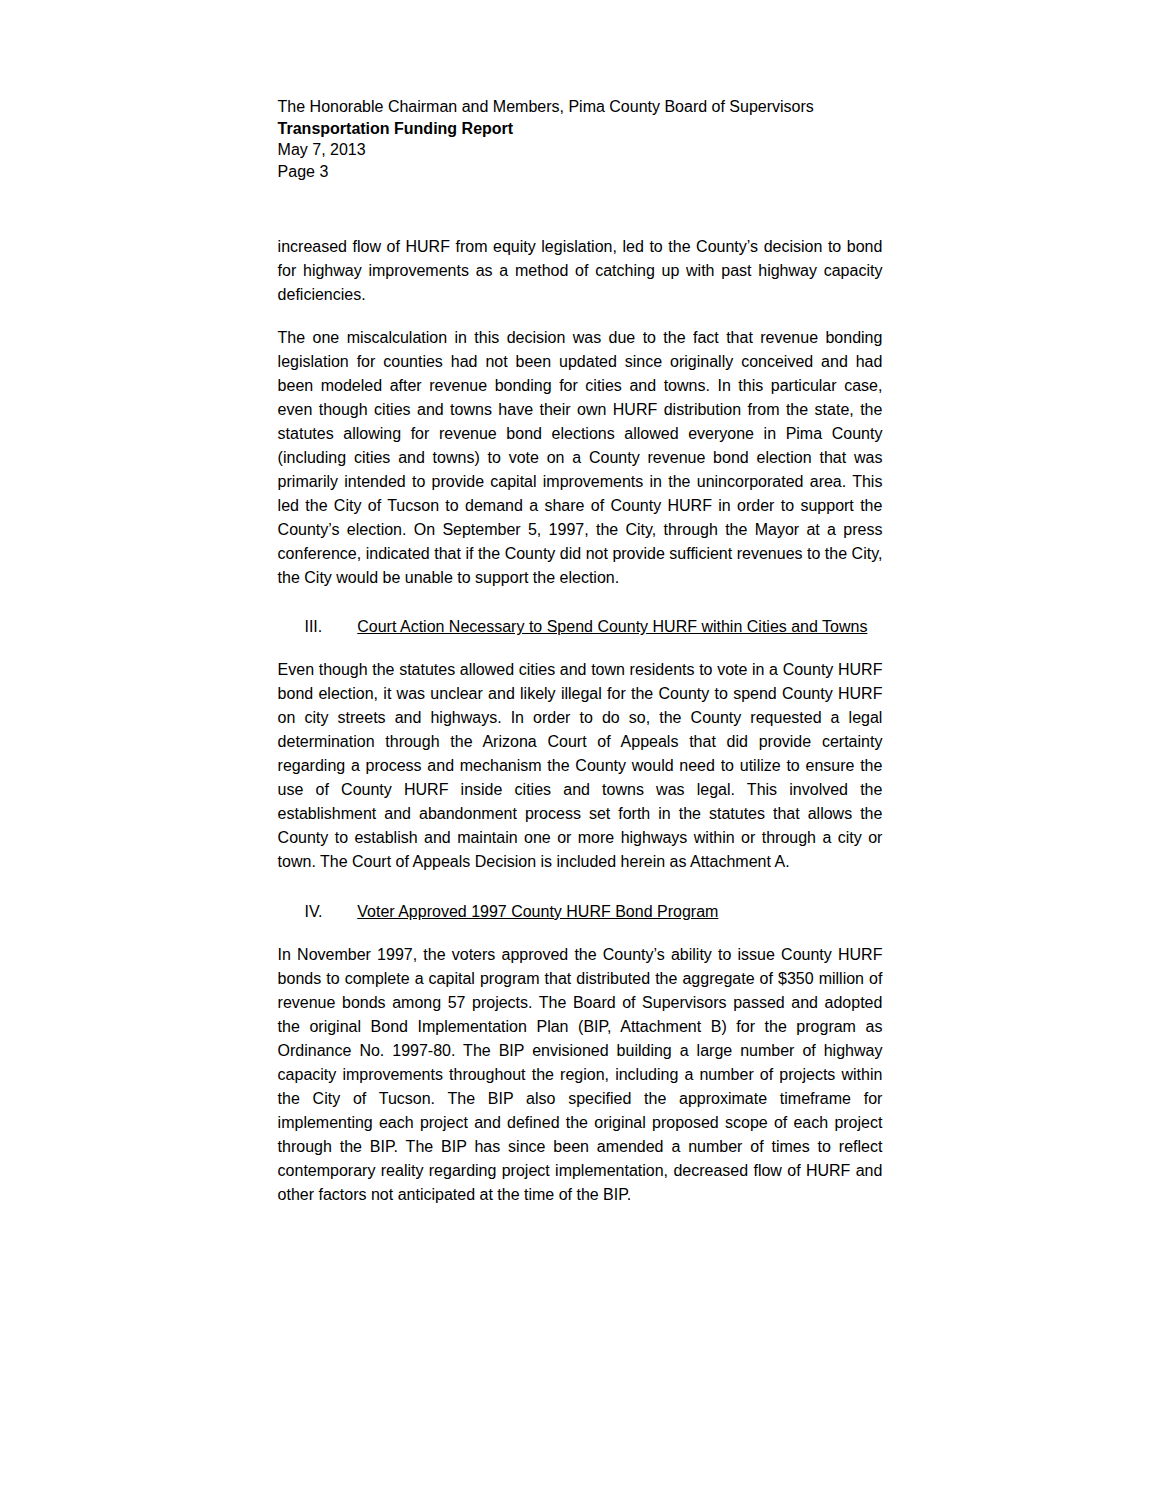The Honorable Chairman and Members, Pima County Board of Supervisors
Transportation Funding Report
May 7, 2013
Page 3
increased flow of HURF from equity legislation, led to the County’s decision to bond for highway improvements as a method of catching up with past highway capacity deficiencies.
The one miscalculation in this decision was due to the fact that revenue bonding legislation for counties had not been updated since originally conceived and had been modeled after revenue bonding for cities and towns. In this particular case, even though cities and towns have their own HURF distribution from the state, the statutes allowing for revenue bond elections allowed everyone in Pima County (including cities and towns) to vote on a County revenue bond election that was primarily intended to provide capital improvements in the unincorporated area. This led the City of Tucson to demand a share of County HURF in order to support the County’s election. On September 5, 1997, the City, through the Mayor at a press conference, indicated that if the County did not provide sufficient revenues to the City, the City would be unable to support the election.
III. Court Action Necessary to Spend County HURF within Cities and Towns
Even though the statutes allowed cities and town residents to vote in a County HURF bond election, it was unclear and likely illegal for the County to spend County HURF on city streets and highways. In order to do so, the County requested a legal determination through the Arizona Court of Appeals that did provide certainty regarding a process and mechanism the County would need to utilize to ensure the use of County HURF inside cities and towns was legal. This involved the establishment and abandonment process set forth in the statutes that allows the County to establish and maintain one or more highways within or through a city or town. The Court of Appeals Decision is included herein as Attachment A.
IV. Voter Approved 1997 County HURF Bond Program
In November 1997, the voters approved the County’s ability to issue County HURF bonds to complete a capital program that distributed the aggregate of $350 million of revenue bonds among 57 projects. The Board of Supervisors passed and adopted the original Bond Implementation Plan (BIP, Attachment B) for the program as Ordinance No. 1997-80. The BIP envisioned building a large number of highway capacity improvements throughout the region, including a number of projects within the City of Tucson. The BIP also specified the approximate timeframe for implementing each project and defined the original proposed scope of each project through the BIP. The BIP has since been amended a number of times to reflect contemporary reality regarding project implementation, decreased flow of HURF and other factors not anticipated at the time of the BIP.